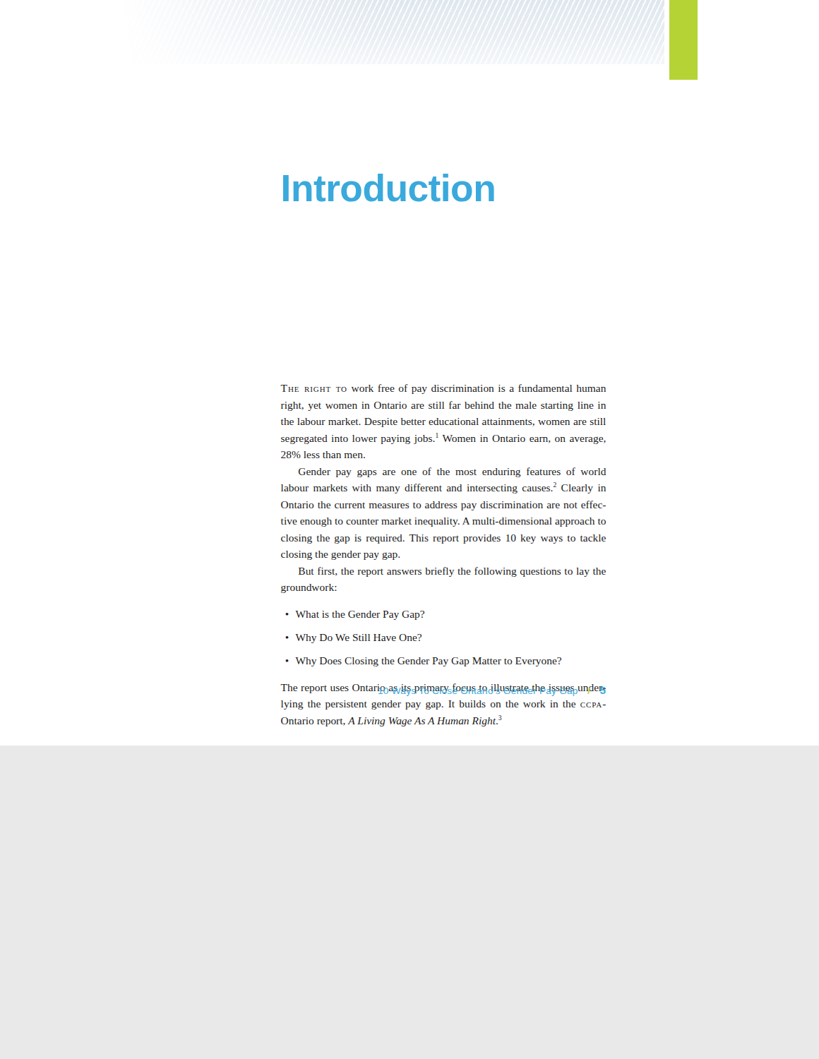Introduction
The right to work free of pay discrimination is a fundamental human right, yet women in Ontario are still far behind the male starting line in the labour market. Despite better educational attainments, women are still segregated into lower paying jobs.1 Women in Ontario earn, on average, 28% less than men.
Gender pay gaps are one of the most enduring features of world labour markets with many different and intersecting causes.2 Clearly in Ontario the current measures to address pay discrimination are not effective enough to counter market inequality. A multi-dimensional approach to closing the gap is required. This report provides 10 key ways to tackle closing the gender pay gap.
But first, the report answers briefly the following questions to lay the groundwork:
What is the Gender Pay Gap?
Why Do We Still Have One?
Why Does Closing the Gender Pay Gap Matter to Everyone?
The report uses Ontario as its primary focus to illustrate the issues underlying the persistent gender pay gap. It builds on the work in the ccpa-Ontario report, A Living Wage As A Human Right.3
10 Ways To Close Ontario’s Gender Pay Gap / 5